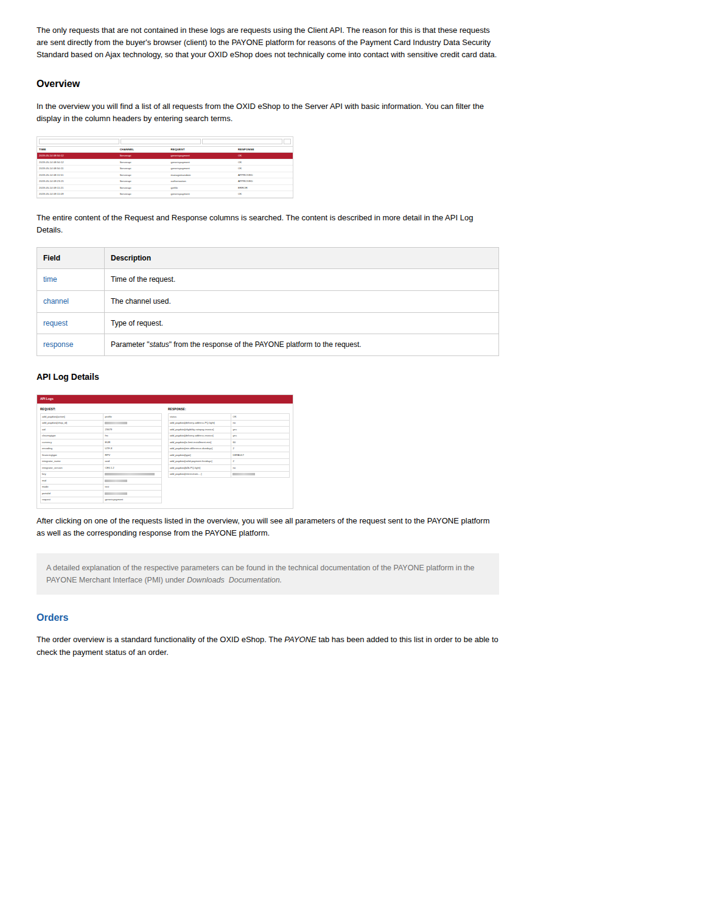The only requests that are not contained in these logs are requests using the Client API. The reason for this is that these requests are sent directly from the buyer's browser (client) to the PAYONE platform for reasons of the Payment Card Industry Data Security Standard based on Ajax technology, so that your OXID eShop does not technically come into contact with sensitive credit card data.
Overview
In the overview you will find a list of all requests from the OXID eShop to the Server API with basic information. You can filter the display in the column headers by entering search terms.
| TIME | CHANNEL | REQUEST | RESPONSE |
| --- | --- | --- | --- |
| 2019-05-14 08:50:12 | Serverapi | genericpayment | OK |
| 2019-05-14 08:50:12 | Serverapi | genericpayment | OK |
| 2019-05-14 08:50:11 | Serverapi | genericpayment | OK |
| 2019-05-14 08:11:51 | Serverapi | managemandate | APPROVED |
| 2019-05-14 09:23:21 | Serverapi | authorization | APPROVED |
| 2019-05-14 09:11:21 | Serverapi | getfile | ERROR |
| 2019-05-14 09:11:09 | Serverapi | genericpayment | OK |
The entire content of the Request and Response columns is searched. The content is described in more detail in the API Log Details.
| Field | Description |
| --- | --- |
| time | Time of the request. |
| channel | The channel used. |
| request | Type of request. |
| response | Parameter " status " from the response of the PAYONE platform to the request. |
API Log Details
API Logs
REQUEST:
| add_paydata[action] | profile |
| add_paydata[shop_id] | |
| aid | 23679 |
| clearingtype | fnc |
| currency | EUR |
| encoding | UTF-8 |
| financingtype | RPV |
| integrator_name | oxid |
| integrator_version | CE6.1.2 |
| key | |
| mid | |
| mode | test |
| portalid | |
| request | genericpayment |
RESPONSE:
| status | OK |
| add_paydata[delivery-address-PQ-light] | no |
| add_paydata[eligibility-ratepay-invoice] | yes |
| add_paydata[delivery-address-invoice] | yes |
| add_paydata[tx-limit-installment-min] | 60 |
| add_paydata[min-difference-duedays] | 2 |
| add_paydata[type] | DEFAULT |
| add_paydata[valid-payment-firstdays] | 2 |
| add_paydata[b2b-PQ-light] | no |
| add_paydata[interestrate-...] | |
After clicking on one of the requests listed in the overview, you will see all parameters of the request sent to the PAYONE platform as well as the corresponding response from the PAYONE platform.
A detailed explanation of the respective parameters can be found in the technical documentation of the PAYONE platform in the PAYONE Merchant Interface (PMI) under Downloads Documentation.
Orders
The order overview is a standard functionality of the OXID eShop. The PAYONE tab has been added to this list in order to be able to check the payment status of an order.